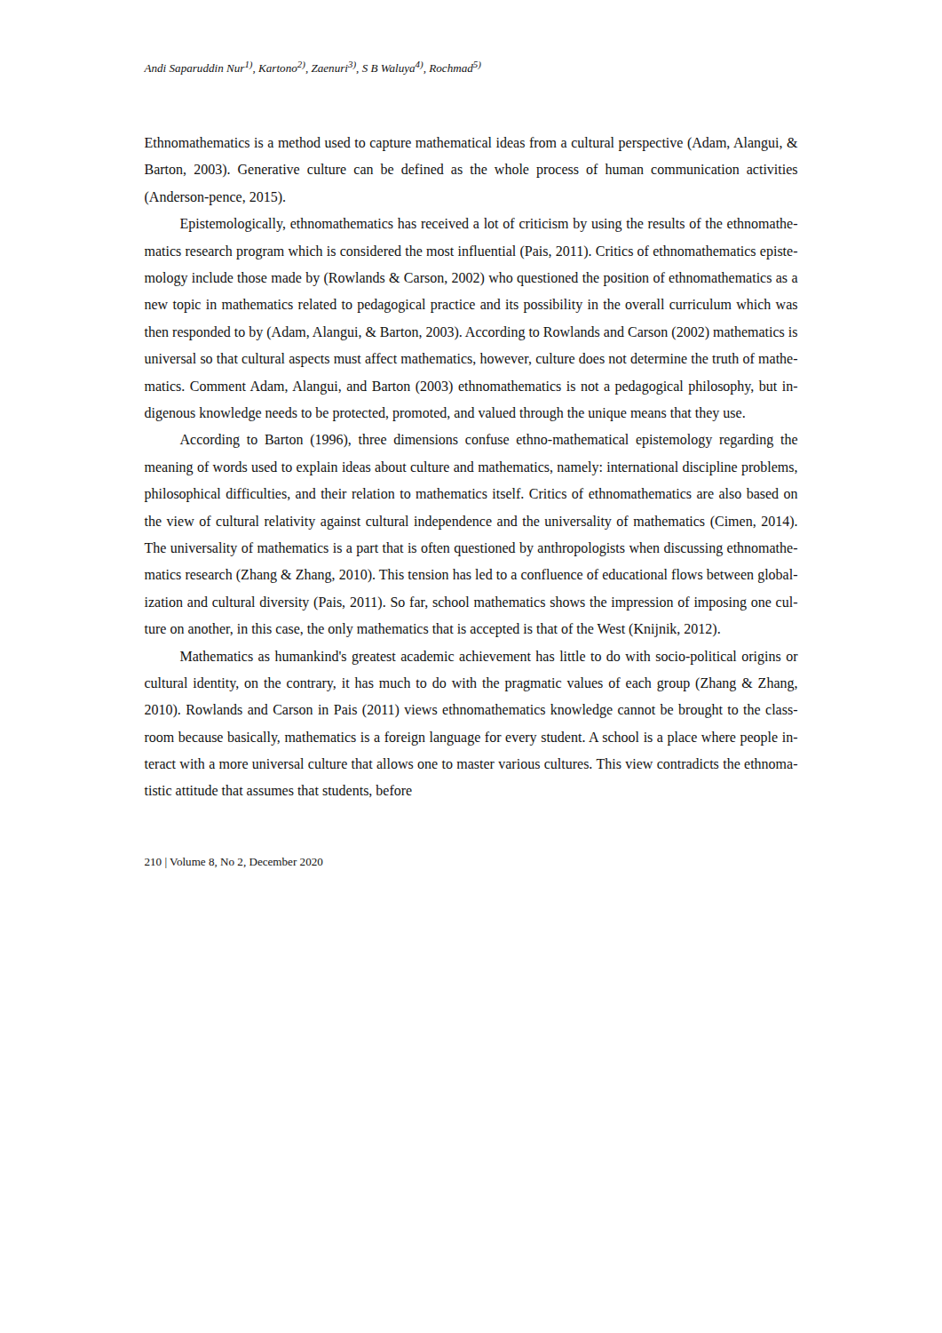Andi Saparuddin Nur1), Kartono2), Zaenuri3), S B Waluya4), Rochmad5)
Ethnomathematics is a method used to capture mathematical ideas from a cultural perspective (Adam, Alangui, & Barton, 2003). Generative culture can be defined as the whole process of human communication activities (Anderson-pence, 2015).
Epistemologically, ethnomathematics has received a lot of criticism by using the results of the ethnomathematics research program which is considered the most influential (Pais, 2011). Critics of ethnomathematics epistemology include those made by (Rowlands & Carson, 2002) who questioned the position of ethnomathematics as a new topic in mathematics related to pedagogical practice and its possibility in the overall curriculum which was then responded to by (Adam, Alangui, & Barton, 2003). According to Rowlands and Carson (2002) mathematics is universal so that cultural aspects must affect mathematics, however, culture does not determine the truth of mathematics. Comment Adam, Alangui, and Barton (2003) ethnomathematics is not a pedagogical philosophy, but indigenous knowledge needs to be protected, promoted, and valued through the unique means that they use.
According to Barton (1996), three dimensions confuse ethno-mathematical epistemology regarding the meaning of words used to explain ideas about culture and mathematics, namely: international discipline problems, philosophical difficulties, and their relation to mathematics itself. Critics of ethnomathematics are also based on the view of cultural relativity against cultural independence and the universality of mathematics (Cimen, 2014). The universality of mathematics is a part that is often questioned by anthropologists when discussing ethnomathematics research (Zhang & Zhang, 2010). This tension has led to a confluence of educational flows between globalization and cultural diversity (Pais, 2011). So far, school mathematics shows the impression of imposing one culture on another, in this case, the only mathematics that is accepted is that of the West (Knijnik, 2012).
Mathematics as humankind's greatest academic achievement has little to do with socio-political origins or cultural identity, on the contrary, it has much to do with the pragmatic values of each group (Zhang & Zhang, 2010). Rowlands and Carson in Pais (2011) views ethnomathematics knowledge cannot be brought to the classroom because basically, mathematics is a foreign language for every student. A school is a place where people interact with a more universal culture that allows one to master various cultures. This view contradicts the ethnomatistic attitude that assumes that students, before
210 | Volume 8, No 2, December 2020